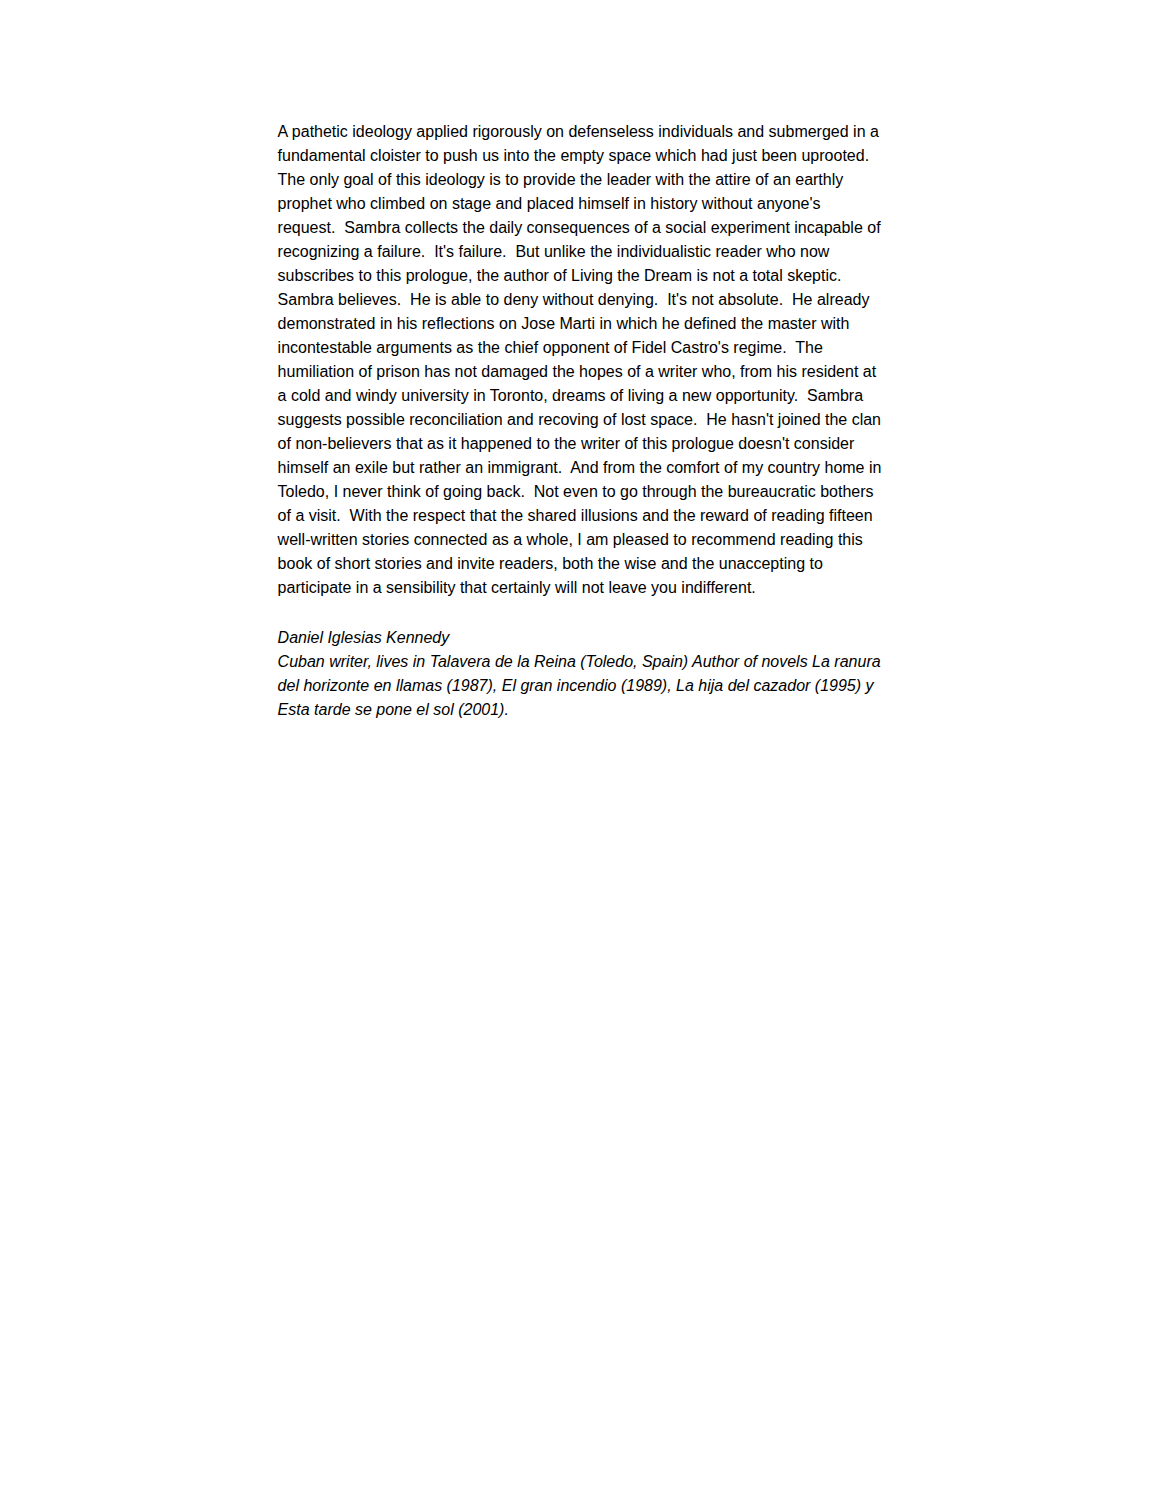A pathetic ideology applied rigorously on defenseless individuals and submerged in a fundamental cloister to push us into the empty space which had just been uprooted. The only goal of this ideology is to provide the leader with the attire of an earthly prophet who climbed on stage and placed himself in history without anyone's request. Sambra collects the daily consequences of a social experiment incapable of recognizing a failure. It's failure. But unlike the individualistic reader who now subscribes to this prologue, the author of Living the Dream is not a total skeptic. Sambra believes. He is able to deny without denying. It's not absolute. He already demonstrated in his reflections on Jose Marti in which he defined the master with incontestable arguments as the chief opponent of Fidel Castro's regime. The humiliation of prison has not damaged the hopes of a writer who, from his resident at a cold and windy university in Toronto, dreams of living a new opportunity. Sambra suggests possible reconciliation and recoving of lost space. He hasn't joined the clan of non-believers that as it happened to the writer of this prologue doesn't consider himself an exile but rather an immigrant. And from the comfort of my country home in Toledo, I never think of going back. Not even to go through the bureaucratic bothers of a visit. With the respect that the shared illusions and the reward of reading fifteen well-written stories connected as a whole, I am pleased to recommend reading this book of short stories and invite readers, both the wise and the unaccepting to participate in a sensibility that certainly will not leave you indifferent.
Daniel Iglesias Kennedy
Cuban writer, lives in Talavera de la Reina (Toledo, Spain) Author of novels La ranura del horizonte en llamas (1987), El gran incendio (1989), La hija del cazador (1995) y Esta tarde se pone el sol (2001).